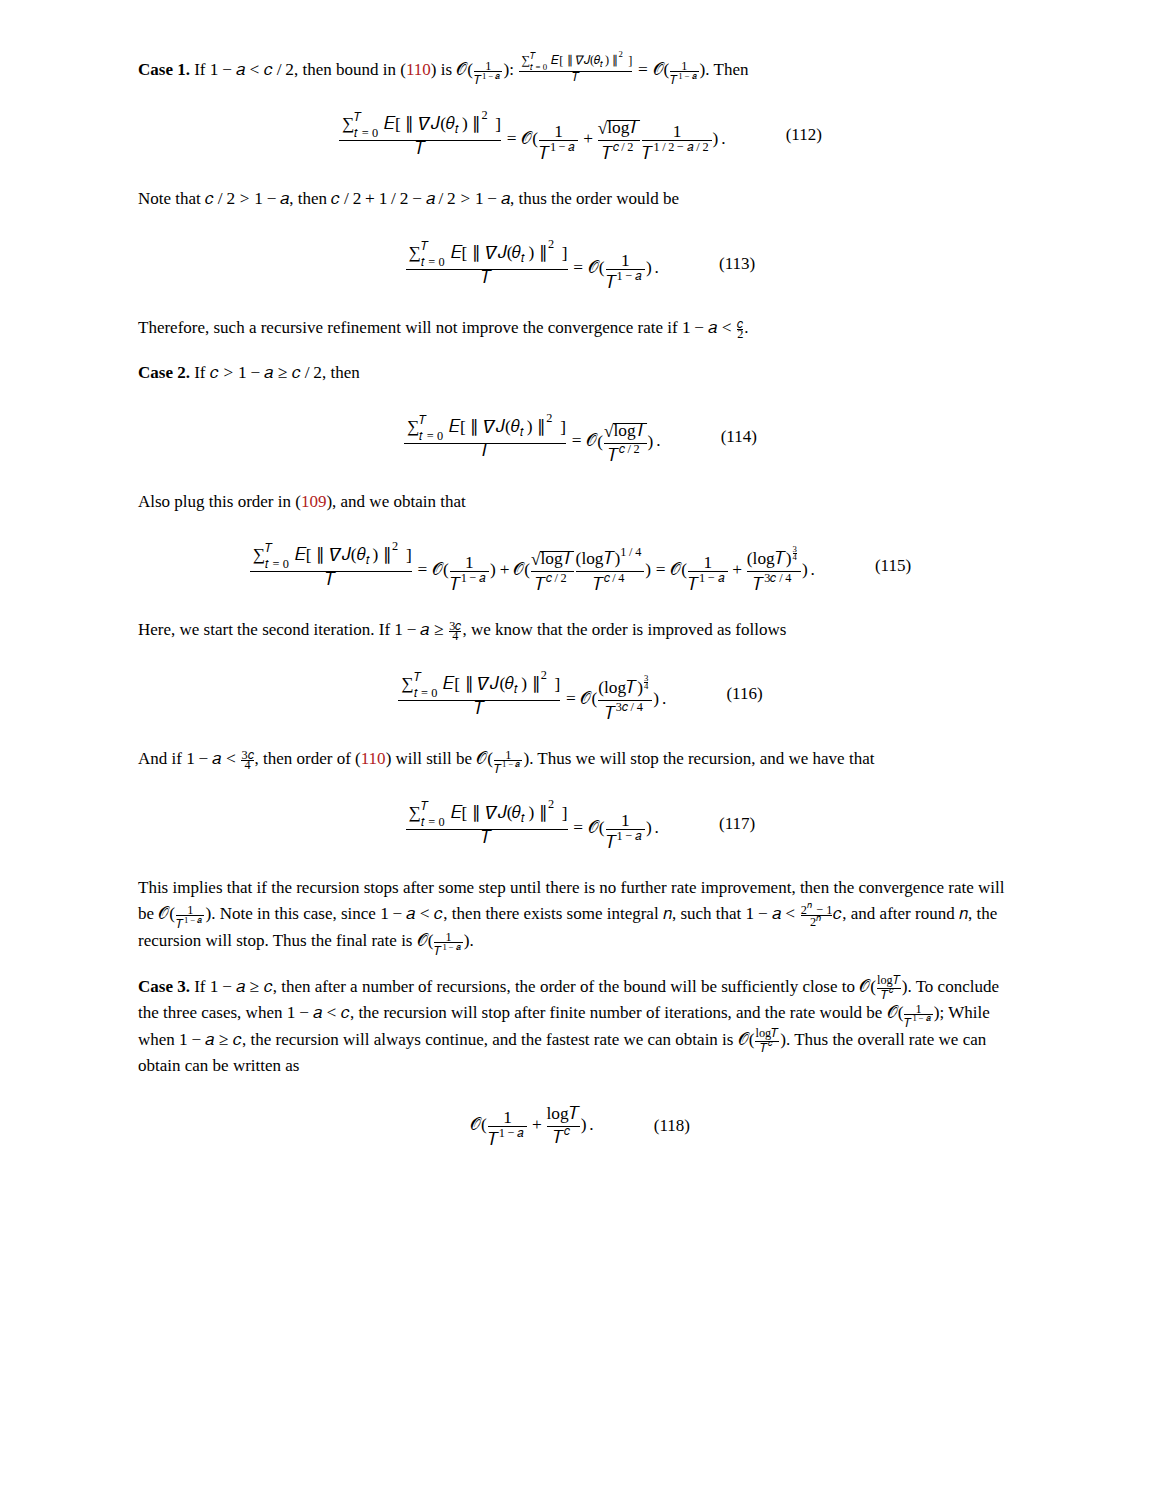Case 1. If 1−a<c/2, then bound in (110) is 𝒪(1T1−a) : ∑t=0TE[∥∇J(θt)∥2] T = 𝒪(1T1−a) . Then
∑t=0TE[∥∇J(θt)∥2] T = 𝒪 ( 1T1−a + log⁡TTc/2 1T1/2−a/2 ) .
(112)
Note that c/2>1−a, then c/2+1/2−a/2>1−a, thus the order would be
∑t=0TE[∥∇J(θt)∥2] T = 𝒪(1T1−a) .
(113)
Therefore, such a recursive refinement will not improve the convergence rate if 1−a<c2.
Case 2. If c>1−a≥c/2, then
∑t=0TE[∥∇J(θt)∥2] T = 𝒪(log⁡TTc/2) .
(114)
Also plug this order in (109), and we obtain that
∑t=0TE[∥∇J(θt)∥2] T = 𝒪(1T1−a) + 𝒪( log⁡TTc/2 (log⁡T)1/4Tc/4 ) = 𝒪( 1T1−a + (log⁡T)34T3c/4 ) .
(115)
Here, we start the second iteration. If 1−a≥3c4, we know that the order is improved as follows
∑t=0TE[∥∇J(θt)∥2] T = 𝒪((log⁡T)34T3c/4) .
(116)
And if 1−a<3c4, then order of (110) will still be 𝒪(1T1−a). Thus we will stop the recursion, and we have that
∑t=0TE[∥∇J(θt)∥2] T = 𝒪(1T1−a) .
(117)
This implies that if the recursion stops after some step until there is no further rate improvement, then the convergence rate will be 𝒪(1T1−a). Note in this case, since 1−a<c, then there exists some integral n, such that 1−a<2n−12nc, and after round n, the recursion will stop. Thus the final rate is 𝒪(1T1−a).
Case 3. If 1−a≥c, then after a number of recursions, the order of the bound will be sufficiently close to 𝒪(log⁡TTc). To conclude the three cases, when 1−a<c, the recursion will stop after finite number of iterations, and the rate would be 𝒪(1T1−a); While when 1−a≥c, the recursion will always continue, and the fastest rate we can obtain is 𝒪(log⁡TTc). Thus the overall rate we can obtain can be written as
𝒪 ( 1T1−a + log⁡TTc ) .
(118)